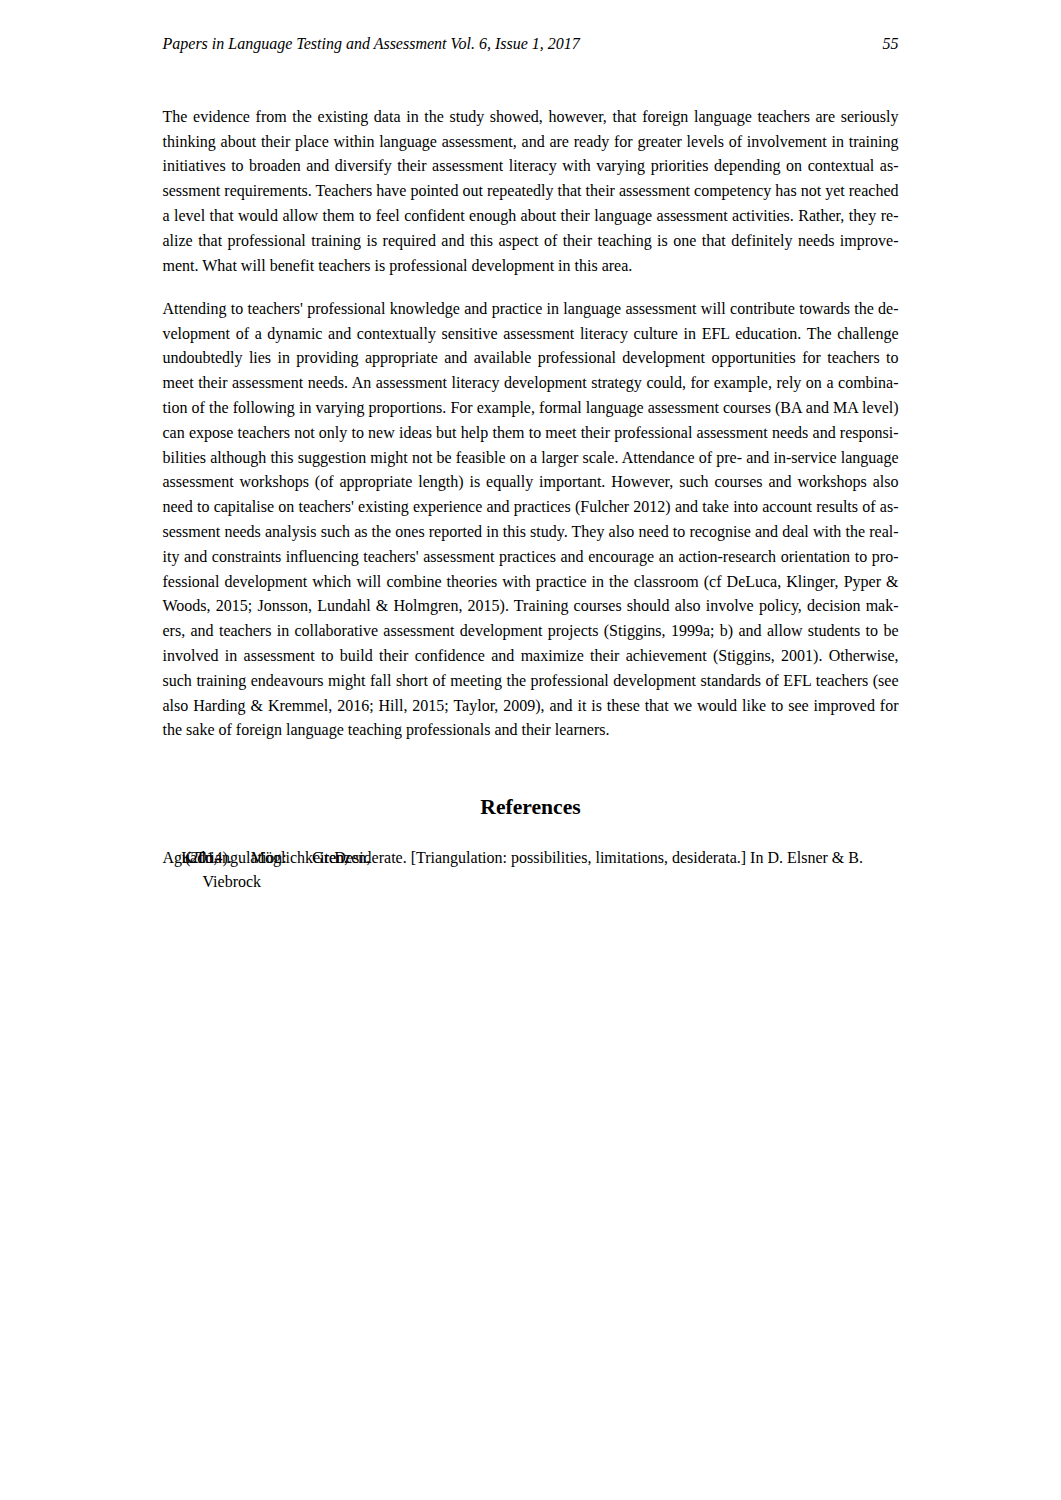Papers in Language Testing and Assessment Vol. 6, Issue 1, 2017 55
The evidence from the existing data in the study showed, however, that foreign language teachers are seriously thinking about their place within language assessment, and are ready for greater levels of involvement in training initiatives to broaden and diversify their assessment literacy with varying priorities depending on contextual assessment requirements. Teachers have pointed out repeatedly that their assessment competency has not yet reached a level that would allow them to feel confident enough about their language assessment activities. Rather, they realize that professional training is required and this aspect of their teaching is one that definitely needs improvement. What will benefit teachers is professional development in this area.
Attending to teachers' professional knowledge and practice in language assessment will contribute towards the development of a dynamic and contextually sensitive assessment literacy culture in EFL education. The challenge undoubtedly lies in providing appropriate and available professional development opportunities for teachers to meet their assessment needs. An assessment literacy development strategy could, for example, rely on a combination of the following in varying proportions. For example, formal language assessment courses (BA and MA level) can expose teachers not only to new ideas but help them to meet their professional assessment needs and responsibilities although this suggestion might not be feasible on a larger scale. Attendance of pre- and in-service language assessment workshops (of appropriate length) is equally important. However, such courses and workshops also need to capitalise on teachers' existing experience and practices (Fulcher 2012) and take into account results of assessment needs analysis such as the ones reported in this study. They also need to recognise and deal with the reality and constraints influencing teachers' assessment practices and encourage an action-research orientation to professional development which will combine theories with practice in the classroom (cf DeLuca, Klinger, Pyper & Woods, 2015; Jonsson, Lundahl & Holmgren, 2015). Training courses should also involve policy, decision makers, and teachers in collaborative assessment development projects (Stiggins, 1999a; b) and allow students to be involved in assessment to build their confidence and maximize their achievement (Stiggins, 2001). Otherwise, such training endeavours might fall short of meeting the professional development standards of EFL teachers (see also Harding & Kremmel, 2016; Hill, 2015; Taylor, 2009), and it is these that we would like to see improved for the sake of foreign language teaching professionals and their learners.
References
Aguado, K. (2014). Triangulation: Möglichkeiten, Grenzen, Desiderate. [Triangulation: possibilities, limitations, desiderata.] In D. Elsner & B. Viebrock